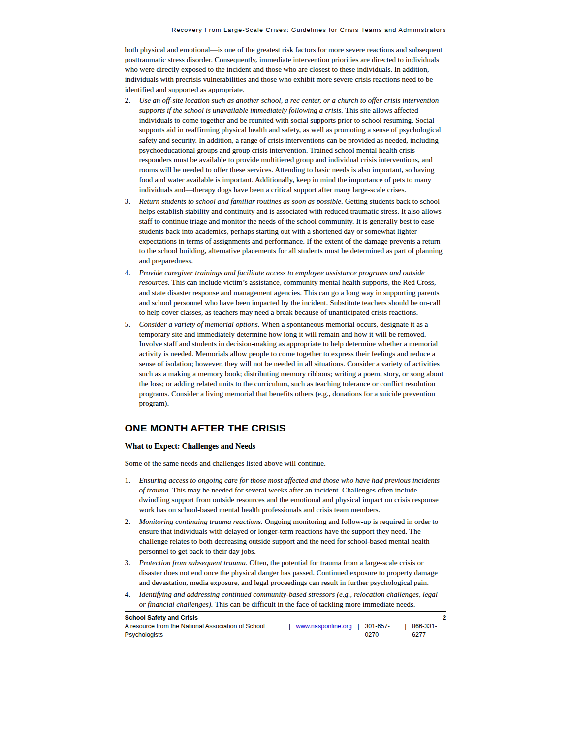Recovery From Large-Scale Crises: Guidelines for Crisis Teams and Administrators
both physical and emotional—is one of the greatest risk factors for more severe reactions and subsequent posttraumatic stress disorder. Consequently, immediate intervention priorities are directed to individuals who were directly exposed to the incident and those who are closest to these individuals. In addition, individuals with precrisis vulnerabilities and those who exhibit more severe crisis reactions need to be identified and supported as appropriate.
2. Use an off-site location such as another school, a rec center, or a church to offer crisis intervention supports if the school is unavailable immediately following a crisis. This site allows affected individuals to come together and be reunited with social supports prior to school resuming. Social supports aid in reaffirming physical health and safety, as well as promoting a sense of psychological safety and security. In addition, a range of crisis interventions can be provided as needed, including psychoeducational groups and group crisis intervention. Trained school mental health crisis responders must be available to provide multitiered group and individual crisis interventions, and rooms will be needed to offer these services. Attending to basic needs is also important, so having food and water available is important. Additionally, keep in mind the importance of pets to many individuals and—therapy dogs have been a critical support after many large-scale crises.
3. Return students to school and familiar routines as soon as possible. Getting students back to school helps establish stability and continuity and is associated with reduced traumatic stress. It also allows staff to continue triage and monitor the needs of the school community. It is generally best to ease students back into academics, perhaps starting out with a shortened day or somewhat lighter expectations in terms of assignments and performance. If the extent of the damage prevents a return to the school building, alternative placements for all students must be determined as part of planning and preparedness.
4. Provide caregiver trainings and facilitate access to employee assistance programs and outside resources. This can include victim’s assistance, community mental health supports, the Red Cross, and state disaster response and management agencies. This can go a long way in supporting parents and school personnel who have been impacted by the incident. Substitute teachers should be on-call to help cover classes, as teachers may need a break because of unanticipated crisis reactions.
5. Consider a variety of memorial options. When a spontaneous memorial occurs, designate it as a temporary site and immediately determine how long it will remain and how it will be removed. Involve staff and students in decision-making as appropriate to help determine whether a memorial activity is needed. Memorials allow people to come together to express their feelings and reduce a sense of isolation; however, they will not be needed in all situations. Consider a variety of activities such as a making a memory book; distributing memory ribbons; writing a poem, story, or song about the loss; or adding related units to the curriculum, such as teaching tolerance or conflict resolution programs. Consider a living memorial that benefits others (e.g., donations for a suicide prevention program).
ONE MONTH AFTER THE CRISIS
What to Expect: Challenges and Needs
Some of the same needs and challenges listed above will continue.
1. Ensuring access to ongoing care for those most affected and those who have had previous incidents of trauma. This may be needed for several weeks after an incident. Challenges often include dwindling support from outside resources and the emotional and physical impact on crisis response work has on school-based mental health professionals and crisis team members.
2. Monitoring continuing trauma reactions. Ongoing monitoring and follow-up is required in order to ensure that individuals with delayed or longer-term reactions have the support they need. The challenge relates to both decreasing outside support and the need for school-based mental health personnel to get back to their day jobs.
3. Protection from subsequent trauma. Often, the potential for trauma from a large-scale crisis or disaster does not end once the physical danger has passed. Continued exposure to property damage and devastation, media exposure, and legal proceedings can result in further psychological pain.
4. Identifying and addressing continued community-based stressors (e.g., relocation challenges, legal or financial challenges). This can be difficult in the face of tackling more immediate needs.
School Safety and Crisis 2
A resource from the National Association of School Psychologists | www.nasponline.org | 301-657-0270 | 866-331-6277